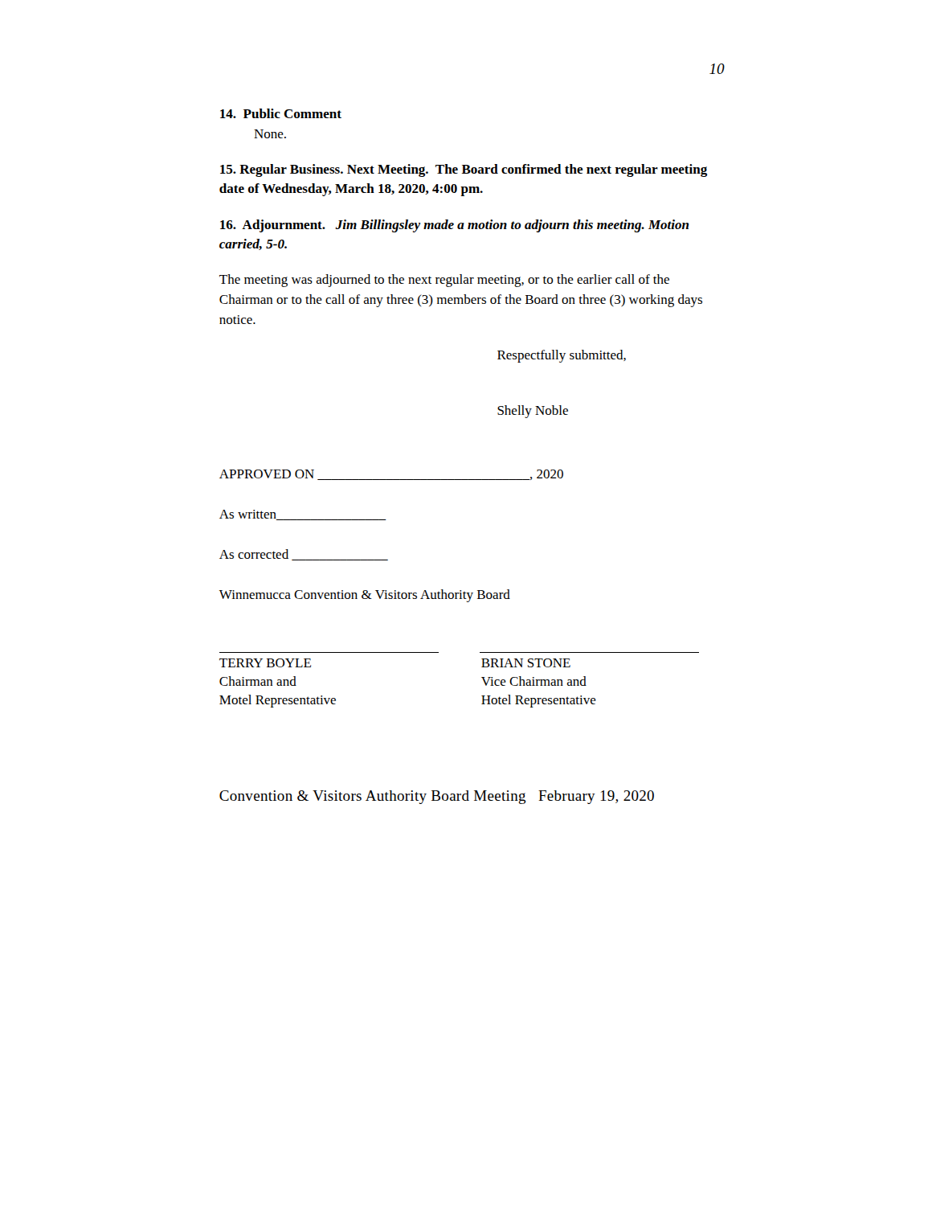10
14. Public Comment
None.
15. Regular Business. Next Meeting. The Board confirmed the next regular meeting date of Wednesday, March 18, 2020, 4:00 pm.
16. Adjournment. Jim Billingsley made a motion to adjourn this meeting. Motion carried, 5-0.
The meeting was adjourned to the next regular meeting, or to the earlier call of the Chairman or to the call of any three (3) members of the Board on three (3) working days notice.
Respectfully submitted,
Shelly Noble
APPROVED ON _______________________________, 2020
As written________________
As corrected ______________
Winnemucca Convention & Visitors Authority Board
| TERRY BOYLE Chairman and Motel Representative | BRIAN STONE Vice Chairman and Hotel Representative |
Convention & Visitors Authority Board Meeting February 19, 2020